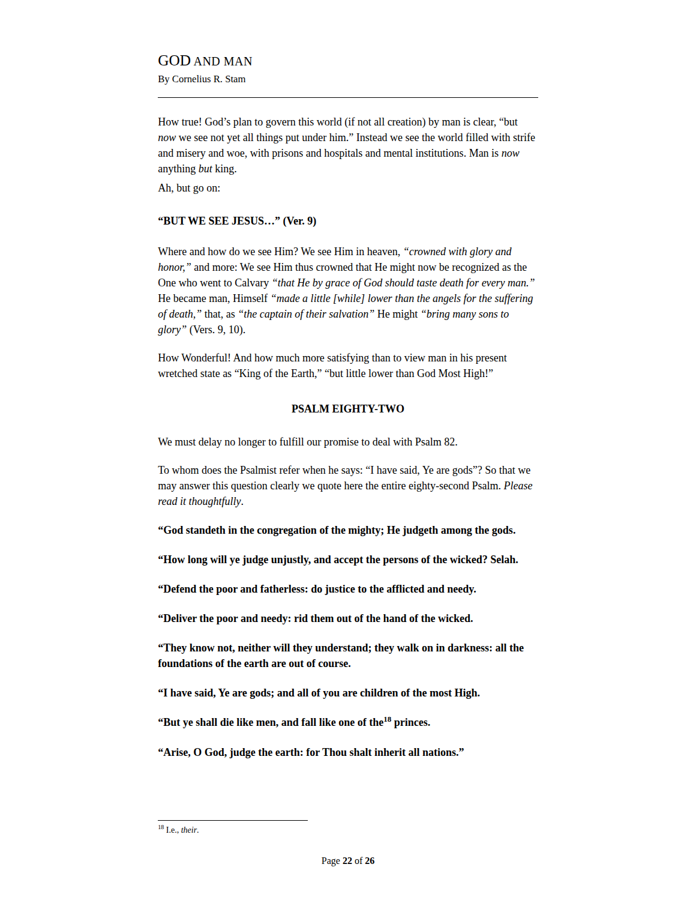GOD AND MAN
By Cornelius R. Stam
How true! God’s plan to govern this world (if not all creation) by man is clear, “but now we see not yet all things put under him.” Instead we see the world filled with strife and misery and woe, with prisons and hospitals and mental institutions. Man is now anything but king.
Ah, but go on:
“BUT WE SEE JESUS…” (Ver. 9)
Where and how do we see Him? We see Him in heaven, “crowned with glory and honor,” and more: We see Him thus crowned that He might now be recognized as the One who went to Calvary “that He by grace of God should taste death for every man.” He became man, Himself “made a little [while] lower than the angels for the suffering of death,” that, as “the captain of their salvation” He might “bring many sons to glory” (Vers. 9, 10).
How Wonderful! And how much more satisfying than to view man in his present wretched state as “King of the Earth,” “but little lower than God Most High!”
PSALM EIGHTY-TWO
We must delay no longer to fulfill our promise to deal with Psalm 82.
To whom does the Psalmist refer when he says: “I have said, Ye are gods”? So that we may answer this question clearly we quote here the entire eighty-second Psalm. Please read it thoughtfully.
“God standeth in the congregation of the mighty; He judgeth among the gods.
“How long will ye judge unjustly, and accept the persons of the wicked? Selah.
“Defend the poor and fatherless: do justice to the afflicted and needy.
“Deliver the poor and needy: rid them out of the hand of the wicked.
“They know not, neither will they understand; they walk on in darkness: all the foundations of the earth are out of course.
“I have said, Ye are gods; and all of you are children of the most High.
“But ye shall die like men, and fall like one of the18 princes.
“Arise, O God, judge the earth: for Thou shalt inherit all nations.”
18 I.e., their.
Page 22 of 26